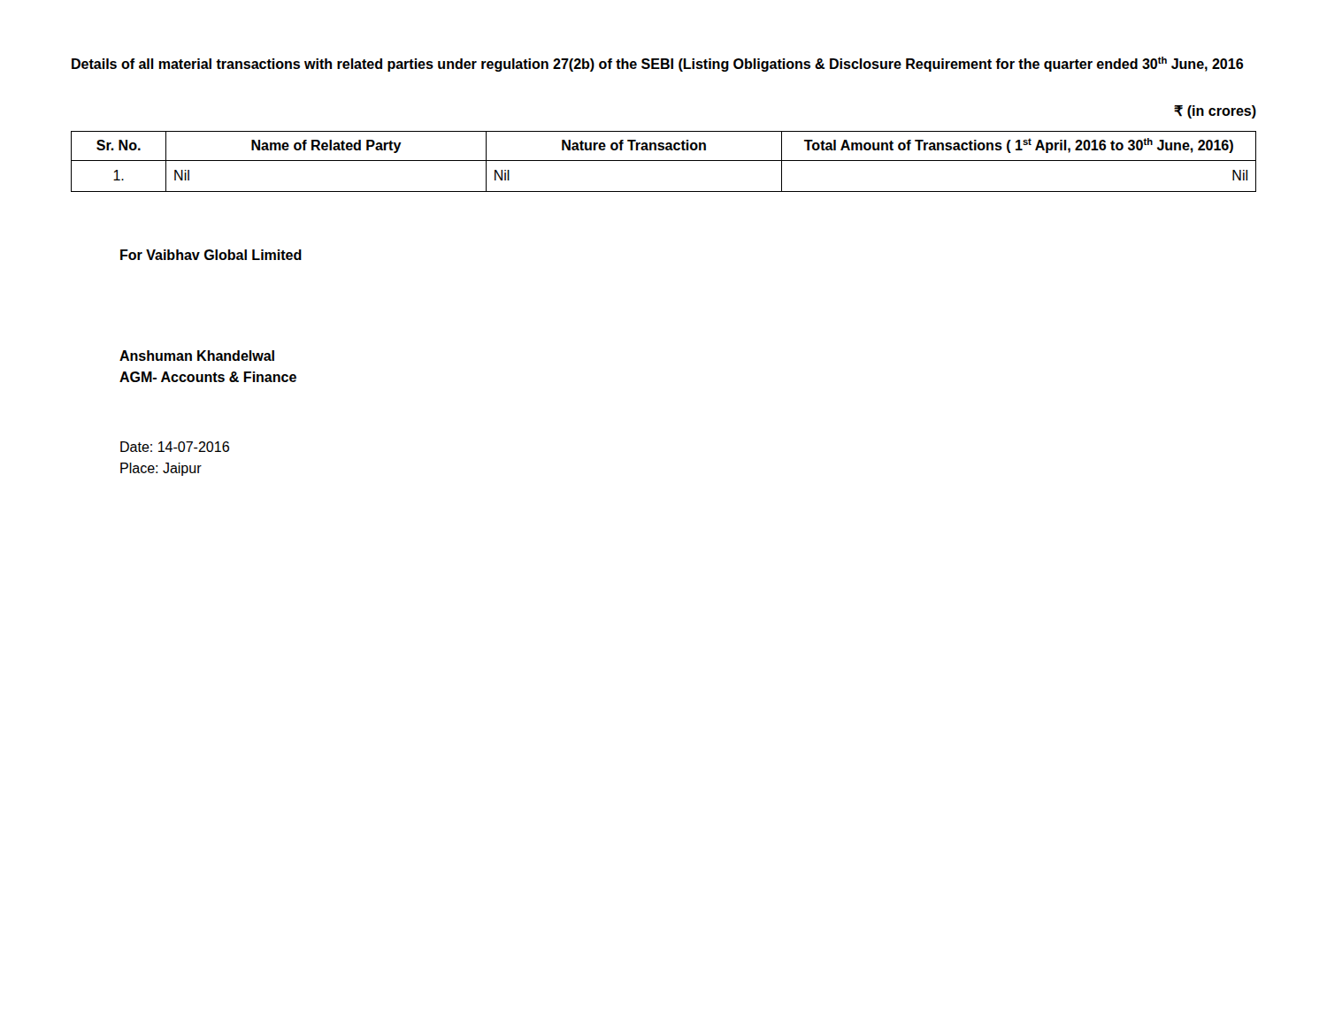Details of all material transactions with related parties under regulation 27(2b) of the SEBI (Listing Obligations & Disclosure Requirement for the quarter ended 30th June, 2016
₹ (in crores)
| Sr. No. | Name of Related Party | Nature of Transaction | Total Amount of Transactions ( 1 st April, 2016 to 30 th June, 2016) |
| --- | --- | --- | --- |
| 1. | Nil | Nil | Nil |
For Vaibhav Global Limited
Anshuman Khandelwal
AGM- Accounts & Finance
Date: 14-07-2016
Place: Jaipur